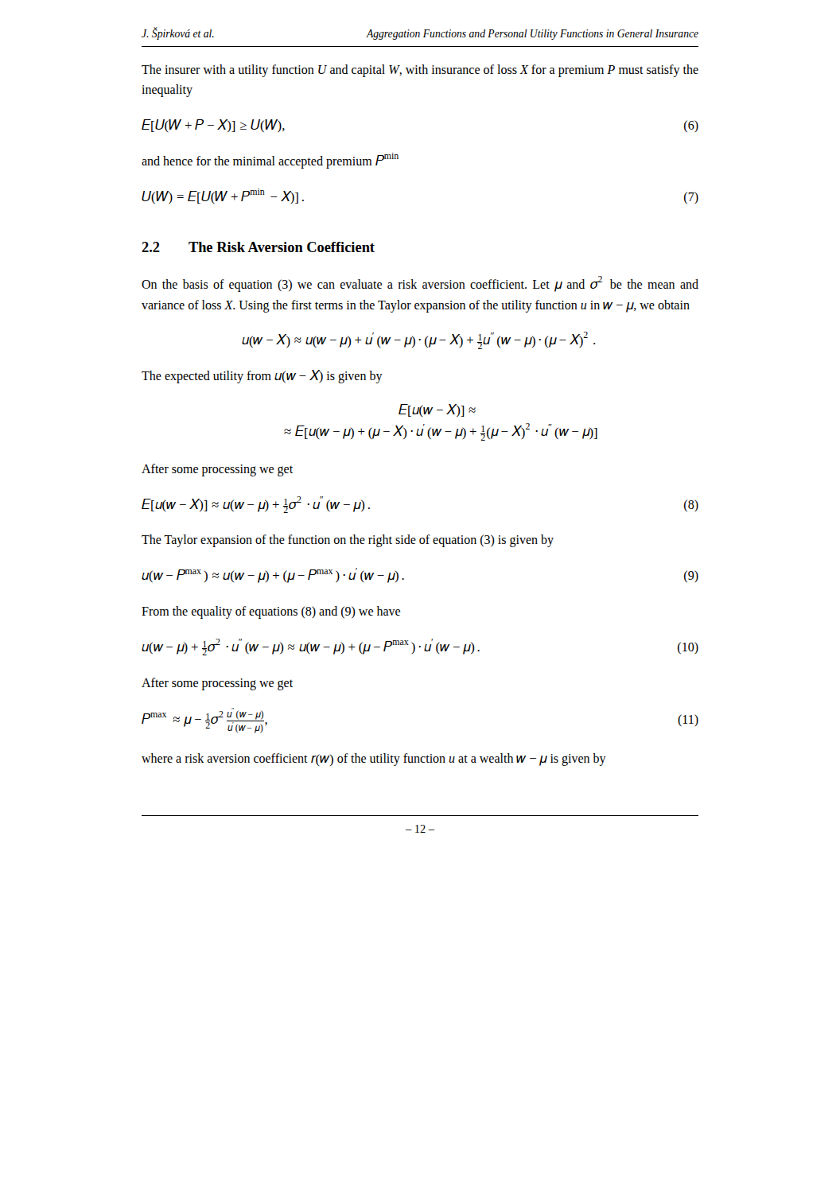J. Špirková et al. Aggregation Functions and Personal Utility Functions in General Insurance
The insurer with a utility function U and capital W, with insurance of loss X for a premium P must satisfy the inequality
E [ U (W+P−X) ] ≥ U(W) ,
(6)
and hence for the minimal accepted premium Pmin
U(W) = E [ U (W+Pmin−X) ] .
(7)
2.2 The Risk Aversion Coefficient
On the basis of equation (3) we can evaluate a risk aversion coefficient. Let μ and σ2 be the mean and variance of loss X. Using the first terms in the Taylor expansion of the utility function u in w−μ, we obtain
u(w−X) ≈ u(w−μ) + u′(w−μ) ⋅ (μ−X) + 12 u″(w−μ) ⋅ (μ−X)2 .
The expected utility from u(w−X) is given by
E[u(w−X)] ≈ ≈ E [ u(w−μ) + (μ−X) ⋅ u′(w−μ) + 12 (μ−X)2 ⋅ u″(w−μ) ]
After some processing we get
E[u(w−X)] ≈ u(w−μ) + 12 σ2 ⋅ u″(w−μ) .
(8)
The Taylor expansion of the function on the right side of equation (3) is given by
u (w−Pmax) ≈ u(w−μ) + (μ−Pmax) ⋅ u′(w−μ) .
(9)
From the equality of equations (8) and (9) we have
u(w−μ) + 12 σ2 ⋅ u″(w−μ) ≈ u(w−μ) + (μ−Pmax) ⋅ u′(w−μ) .
(10)
After some processing we get
Pmax ≈ μ − 12 σ2 u″(w−μ) u′(w−μ) ,
(11)
where a risk aversion coefficient r(w) of the utility function u at a wealth w−μ is given by
– 12 –